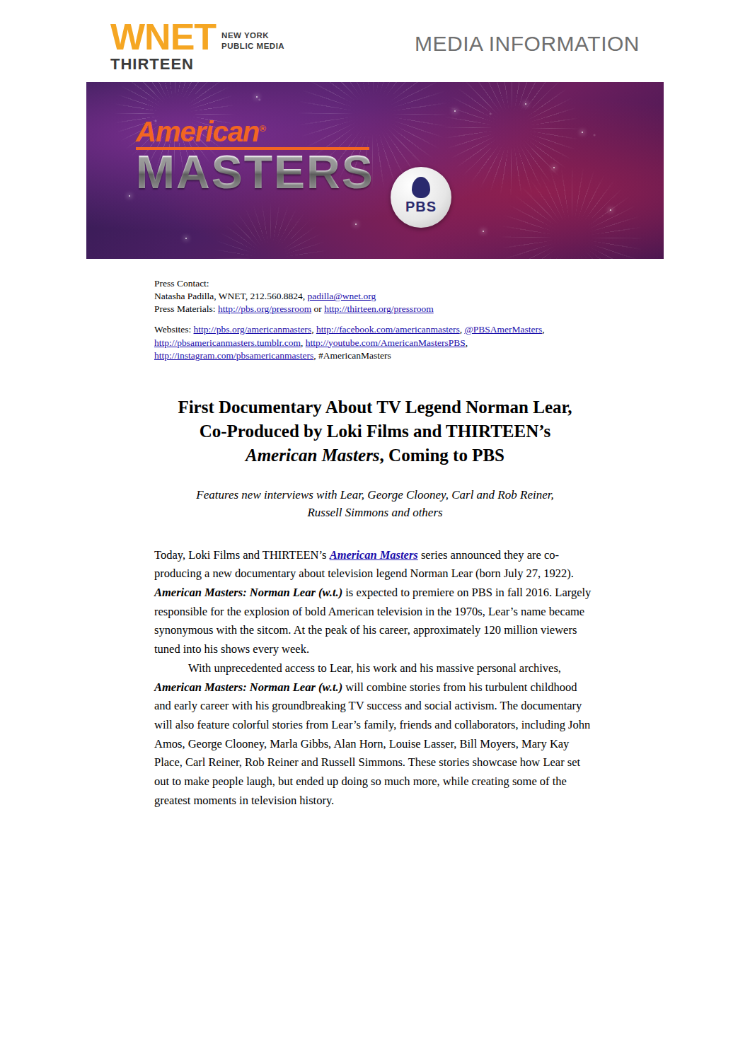WNET NEW YORK
PUBLIC MEDIA
THIRTEEN
MEDIA INFORMATION
American®
MASTERS
PBS
Press Contact:
Natasha Padilla, WNET, 212.560.8824, padilla@wnet.org
Press Materials: http://pbs.org/pressroom or http://thirteen.org/pressroom
Websites: http://pbs.org/americanmasters, http://facebook.com/americanmasters, @PBSAmerMasters, http://pbsamericanmasters.tumblr.com, http://youtube.com/AmericanMastersPBS, http://instagram.com/pbsamericanmasters, #AmericanMasters
First Documentary About TV Legend Norman Lear,
Co-Produced by Loki Films and THIRTEEN’s
American Masters, Coming to PBS
Features new interviews with Lear, George Clooney, Carl and Rob Reiner,
Russell Simmons and others
Today, Loki Films and THIRTEEN’s American Masters series announced they are co-producing a new documentary about television legend Norman Lear (born July 27, 1922). American Masters: Norman Lear (w.t.) is expected to premiere on PBS in fall 2016. Largely responsible for the explosion of bold American television in the 1970s, Lear’s name became synonymous with the sitcom. At the peak of his career, approximately 120 million viewers tuned into his shows every week.
With unprecedented access to Lear, his work and his massive personal archives, American Masters: Norman Lear (w.t.) will combine stories from his turbulent childhood and early career with his groundbreaking TV success and social activism. The documentary will also feature colorful stories from Lear’s family, friends and collaborators, including John Amos, George Clooney, Marla Gibbs, Alan Horn, Louise Lasser, Bill Moyers, Mary Kay Place, Carl Reiner, Rob Reiner and Russell Simmons. These stories showcase how Lear set out to make people laugh, but ended up doing so much more, while creating some of the greatest moments in television history.